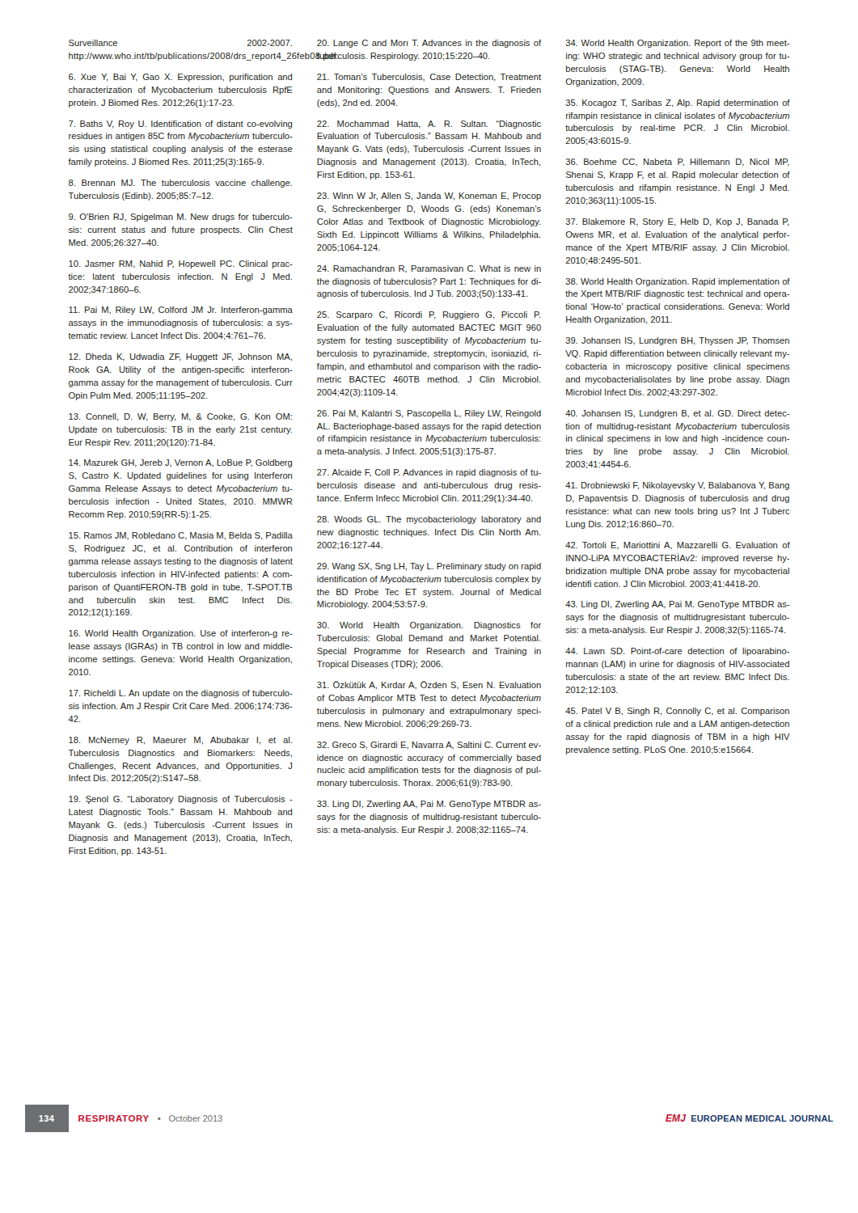Surveillance 2002-2007. http://www.who.int/tb/publications/2008/drs_report4_26feb08.pdf.
6. Xue Y, Bai Y, Gao X. Expression, purification and characterization of Mycobacterium tuberculosis RpfE protein. J Biomed Res. 2012;26(1):17-23.
7. Baths V, Roy U. Identification of distant co-evolving residues in antigen 85C from Mycobacterium tuberculosis using statistical coupling analysis of the esterase family proteins. J Biomed Res. 2011;25(3):165-9.
8. Brennan MJ. The tuberculosis vaccine challenge. Tuberculosis (Edinb). 2005;85:7–12.
9. O'Brien RJ, Spigelman M. New drugs for tuberculosis: current status and future prospects. Clin Chest Med. 2005;26:327–40.
10. Jasmer RM, Nahid P, Hopewell PC. Clinical practice: latent tuberculosis infection. N Engl J Med. 2002;347:1860–6.
11. Pai M, Riley LW, Colford JM Jr. Interferon-gamma assays in the immunodiagnosis of tuberculosis: a systematic review. Lancet Infect Dis. 2004;4:761–76.
12. Dheda K, Udwadia ZF, Huggett JF, Johnson MA, Rook GA. Utility of the antigen-specific interferon-gamma assay for the management of tuberculosis. Curr Opin Pulm Med. 2005;11:195–202.
13. Connell, D. W, Berry, M, & Cooke, G. Kon OM: Update on tuberculosis: TB in the early 21st century. Eur Respir Rev. 2011;20(120):71-84.
14. Mazurek GH, Jereb J, Vernon A, LoBue P, Goldberg S, Castro K. Updated guidelines for using Interferon Gamma Release Assays to detect Mycobacterium tuberculosis infection - United States, 2010. MMWR Recomm Rep. 2010;59(RR-5):1-25.
15. Ramos JM, Robledano C, Masia M, Belda S, Padilla S, Rodriguez JC, et al. Contribution of interferon gamma release assays testing to the diagnosis of latent tuberculosis infection in HIV-infected patients: A comparison of QuantiFERON-TB gold in tube, T-SPOT.TB and tuberculin skin test. BMC Infect Dis. 2012;12(1):169.
16. World Health Organization. Use of interferon-g release assays (IGRAs) in TB control in low and middle-income settings. Geneva: World Health Organization, 2010.
17. Richeldi L. An update on the diagnosis of tuberculosis infection. Am J Respir Crit Care Med. 2006;174:736-42.
18. McNerney R, Maeurer M, Abubakar I, et al. Tuberculosis Diagnostics and Biomarkers: Needs, Challenges, Recent Advances, and Opportunities. J Infect Dis. 2012;205(2):S147–58.
19. Şenol G. “Laboratory Diagnosis of Tuberculosis -Latest Diagnostic Tools.” Bassam H. Mahboub and Mayank G. (eds.) Tuberculosis -Current Issues in Diagnosis and Management (2013), Croatia, InTech, First Edition, pp. 143-51.
20. Lange C and Morı T. Advances in the diagnosis of tuberculosis. Respirology. 2010;15:220–40.
21. Toman’s Tuberculosis, Case Detection, Treatment and Monitoring: Questions and Answers. T. Frieden (eds), 2nd ed. 2004.
22. Mochammad Hatta, A. R. Sultan. “Diagnostic Evaluation of Tuberculosis.” Bassam H. Mahboub and Mayank G. Vats (eds), Tuberculosis -Current Issues in Diagnosis and Management (2013). Croatia, InTech, First Edition, pp. 153-61.
23. Winn W Jr, Allen S, Janda W, Koneman E, Procop G, Schreckenberger D, Woods G. (eds) Koneman’s Color Atlas and Textbook of Diagnostic Microbiology. Sixth Ed. Lippincott Williams & Wilkins, Philadelphia. 2005;1064-124.
24. Ramachandran R, Paramasivan C. What is new in the diagnosis of tuberculosis? Part 1: Techniques for diagnosis of tuberculosis. Ind J Tub. 2003;(50):133-41.
25. Scarparo C, Ricordi P, Ruggiero G, Piccoli P. Evaluation of the fully automated BACTEC MGIT 960 system for testing susceptibility of Mycobacterium tuberculosis to pyrazinamide, streptomycin, isoniazid, rifampin, and ethambutol and comparison with the radiometric BACTEC 460TB method. J Clin Microbiol. 2004;42(3):1109-14.
26. Pai M, Kalantri S, Pascopella L, Riley LW, Reingold AL. Bacteriophage-based assays for the rapid detection of rifampicin resistance in Mycobacterium tuberculosis: a meta-analysis. J Infect. 2005;51(3):175-87.
27. Alcaide F, Coll P. Advances in rapid diagnosis of tuberculosis disease and anti-tuberculous drug resistance. Enferm Infecc Microbiol Clin. 2011;29(1):34-40.
28. Woods GL. The mycobacteriology laboratory and new diagnostic techniques. Infect Dis Clin North Am. 2002;16:127-44.
29. Wang SX, Sng LH, Tay L. Preliminary study on rapid identification of Mycobacterium tuberculosis complex by the BD Probe Tec ET system. Journal of Medical Microbiology. 2004;53:57-9.
30. World Health Organization. Diagnostics for Tuberculosis: Global Demand and Market Potential. Special Programme for Research and Training in Tropical Diseases (TDR); 2006.
31. Özkütük A, Kırdar A, Özden S, Esen N. Evaluation of Cobas Amplicor MTB Test to detect Mycobacterium tuberculosis in pulmonary and extrapulmonary specimens. New Microbiol. 2006;29:269-73.
32. Greco S, Girardi E, Navarra A, Saltini C. Current evidence on diagnostic accuracy of commercially based nucleic acid amplification tests for the diagnosis of pulmonary tuberculosis. Thorax. 2006;61(9):783-90.
33. Ling DI, Zwerling AA, Pai M. GenoType MTBDR assays for the diagnosis of multidrug-resistant tuberculosis: a meta-analysis. Eur Respir J. 2008;32:1165–74.
34. World Health Organization. Report of the 9th meeting: WHO strategic and technical advisory group for tuberculosis (STAG-TB). Geneva: World Health Organization, 2009.
35. Kocagoz T, Saribas Z, Alp. Rapid determination of rifampin resistance in clinical isolates of Mycobacterium tuberculosis by real-time PCR. J Clin Microbiol. 2005;43:6015-9.
36. Boehme CC, Nabeta P, Hillemann D, Nicol MP, Shenai S, Krapp F, et al. Rapid molecular detection of tuberculosis and rifampin resistance. N Engl J Med. 2010;363(11):1005-15.
37. Blakemore R, Story E, Helb D, Kop J, Banada P, Owens MR, et al. Evaluation of the analytical performance of the Xpert MTB/RIF assay. J Clin Microbiol. 2010;48:2495-501.
38. World Health Organization. Rapid implementation of the Xpert MTB/RIF diagnostic test: technical and operational ‘How-to’ practical considerations. Geneva: World Health Organization, 2011.
39. Johansen IS, Lundgren BH, Thyssen JP, Thomsen VQ. Rapid differentiation between clinically relevant mycobacteria in microscopy positive clinical specimens and mycobacterialisolates by line probe assay. Diagn Microbiol Infect Dis. 2002;43:297-302.
40. Johansen IS, Lundgren B, et al. GD. Direct detection of multidrug-resistant Mycobacterium tuberculosis in clinical specimens in low and high -incidence countries by line probe assay. J Clin Microbiol. 2003;41:4454-6.
41. Drobniewski F, Nikolayevsky V, Balabanova Y, Bang D, Papaventsis D. Diagnosis of tuberculosis and drug resistance: what can new tools bring us? Int J Tuberc Lung Dis. 2012;16:860–70.
42. Tortoli E, Mariottini A, Mazzarelli G. Evaluation of INNO-LiPA MYCOBACTERİAv2: improved reverse hybridization multiple DNA probe assay for mycobacterial identifi cation. J Clin Microbiol. 2003;41:4418-20.
43. Ling DI, Zwerling AA, Pai M. GenoType MTBDR assays for the diagnosis of multidrugresistant tuberculosis: a meta-analysis. Eur Respir J. 2008;32(5):1165-74.
44. Lawn SD. Point-of-care detection of lipoarabinomannan (LAM) in urine for diagnosis of HIV-associated tuberculosis: a state of the art review. BMC Infect Dis. 2012;12:103.
45. Patel V B, Singh R, Connolly C, et al. Comparison of a clinical prediction rule and a LAM antigen-detection assay for the rapid diagnosis of TBM in a high HIV prevalence setting. PLoS One. 2010;5:e15664.
134
RESPIRATORY • October 2013
EMJ EUROPEAN MEDICAL JOURNAL